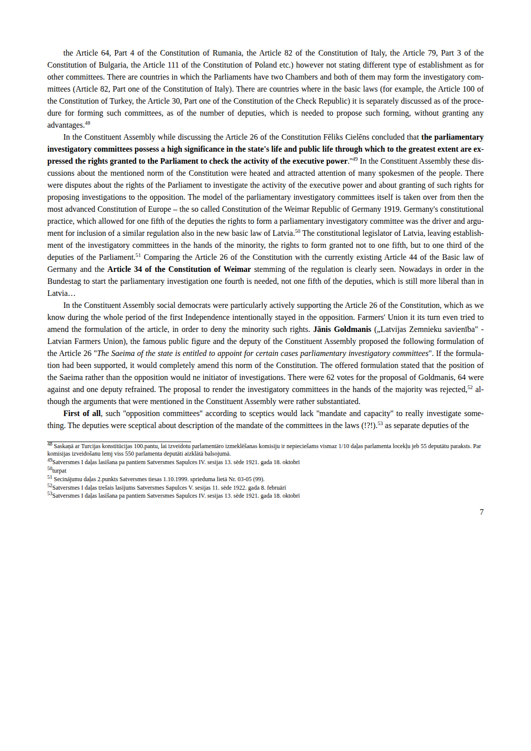the Article 64, Part 4 of the Constitution of Rumania, the Article 82 of the Constitution of Italy, the Article 79, Part 3 of the Constitution of Bulgaria, the Article 111 of the Constitution of Poland etc.) however not stating different type of establishment as for other committees. There are countries in which the Parliaments have two Chambers and both of them may form the investigatory committees (Article 82, Part one of the Constitution of Italy). There are countries where in the basic laws (for example, the Article 100 of the Constitution of Turkey, the Article 30, Part one of the Constitution of the Check Republic) it is separately discussed as of the procedure for forming such committees, as of the number of deputies, which is needed to propose such forming, without granting any advantages.48
In the Constituent Assembly while discussing the Article 26 of the Constitution Fēliks Cielēns concluded that the parliamentary investigatory committees possess a high significance in the state's life and public life through which to the greatest extent are expressed the rights granted to the Parliament to check the activity of the executive power.''49 In the Constituent Assembly these discussions about the mentioned norm of the Constitution were heated and attracted attention of many spokesmen of the people. There were disputes about the rights of the Parliament to investigate the activity of the executive power and about granting of such rights for proposing investigations to the opposition. The model of the parliamentary investigatory committees itself is taken over from then the most advanced Constitution of Europe – the so called Constitution of the Weimar Republic of Germany 1919. Germany's constitutional practice, which allowed for one fifth of the deputies the rights to form a parliamentary investigatory committee was the driver and argument for inclusion of a similar regulation also in the new basic law of Latvia.50 The constitutional legislator of Latvia, leaving establishment of the investigatory committees in the hands of the minority, the rights to form granted not to one fifth, but to one third of the deputies of the Parliament.51 Comparing the Article 26 of the Constitution with the currently existing Article 44 of the Basic law of Germany and the Article 34 of the Constitution of Weimar stemming of the regulation is clearly seen. Nowadays in order in the Bundestag to start the parliamentary investigation one fourth is needed, not one fifth of the deputies, which is still more liberal than in Latvia…
In the Constituent Assembly social democrats were particularly actively supporting the Article 26 of the Constitution, which as we know during the whole period of the first Independence intentionally stayed in the opposition. Farmers' Union it its turn even tried to amend the formulation of the article, in order to deny the minority such rights. Jānis Goldmanis („Latvijas Zemnieku savienība" - Latvian Farmers Union), the famous public figure and the deputy of the Constituent Assembly proposed the following formulation of the Article 26 "The Saeima of the state is entitled to appoint for certain cases parliamentary investigatory committees". If the formulation had been supported, it would completely amend this norm of the Constitution. The offered formulation stated that the position of the Saeima rather than the opposition would ne initiator of investigations. There were 62 votes for the proposal of Goldmanis, 64 were against and one deputy refrained. The proposal to render the investigatory committees in the hands of the majority was rejected,52 although the arguments that were mentioned in the Constituent Assembly were rather substantiated.
First of all, such ''opposition committees'' according to sceptics would lack ''mandate and capacity'' to really investigate something. The deputies were sceptical about description of the mandate of the committees in the laws (!?!).53 as separate deputies of the
48 Saskaņā ar Turcijas konstitūcijas 100.pantu, lai izveidotu parlamentāro izmeklēšanas komisiju ir nepieciešams vismaz 1/10 daļas parlamenta locekļu jeb 55 deputātu paraksts. Par komisijas izveidošanu lemj viss 550 parlamenta deputāti aizklātā balsojumā.
49Satversmes I daļas lasīšana pa pantiem Satversmes Sapulces IV. sesijas 13. sēde 1921. gada 18. oktobrī
50turpat
51 Secinājumu daļas 2.punkts Satversmes tiesas 1.10.1999. sprieduma lietā Nr. 03-05 (99).
52Satversmes I daļas trešais lasījums Satversmes Sapulces V. sesijas 11. sēde 1922. gada 8. februārī
53Satversmes I daļas lasīšana pa pantiem Satversmes Sapulces IV. sesijas 13. sēde 1921. gada 18. oktobrī
7